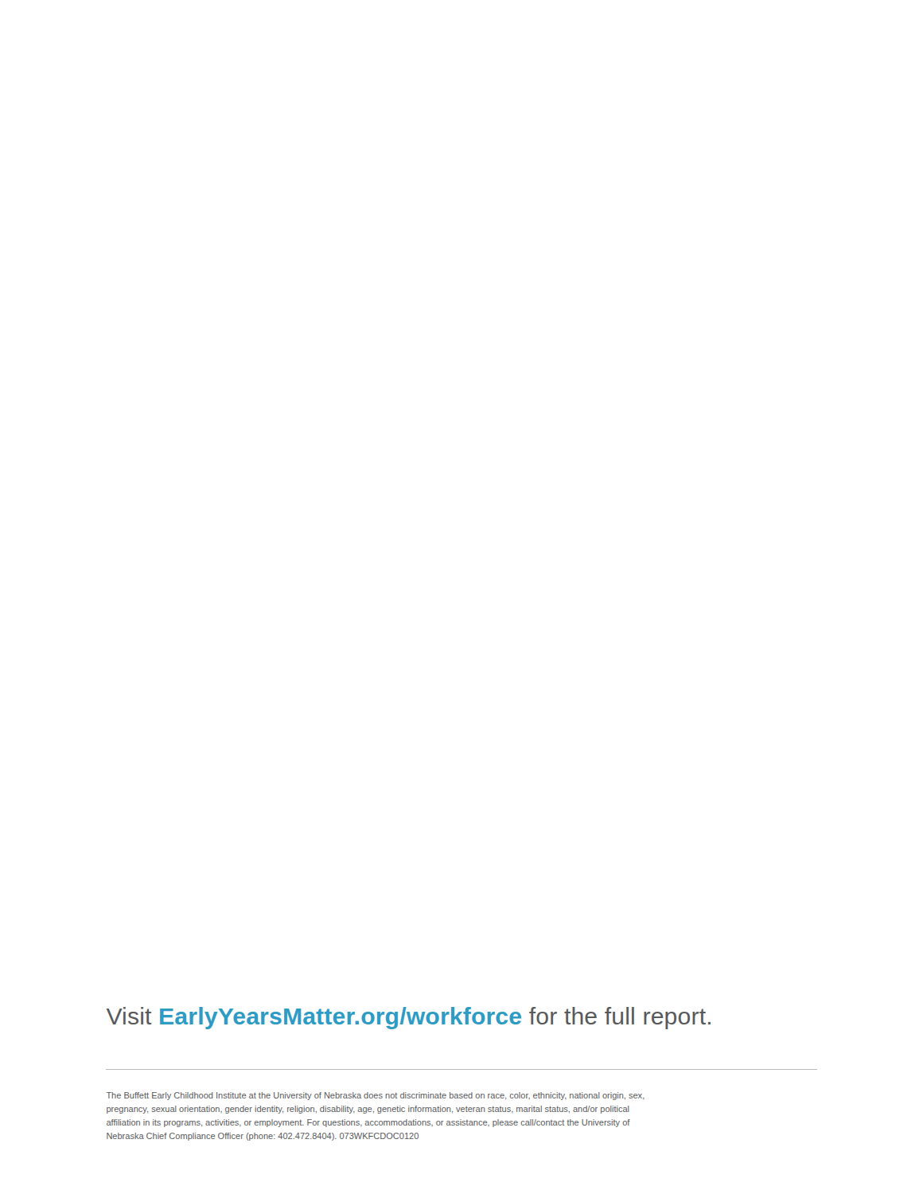Visit EarlyYearsMatter.org/workforce for the full report.
The Buffett Early Childhood Institute at the University of Nebraska does not discriminate based on race, color, ethnicity, national origin, sex, pregnancy, sexual orientation, gender identity, religion, disability, age, genetic information, veteran status, marital status, and/or political affiliation in its programs, activities, or employment. For questions, accommodations, or assistance, please call/contact the University of Nebraska Chief Compliance Officer (phone: 402.472.8404). 073WKFCDOC0120